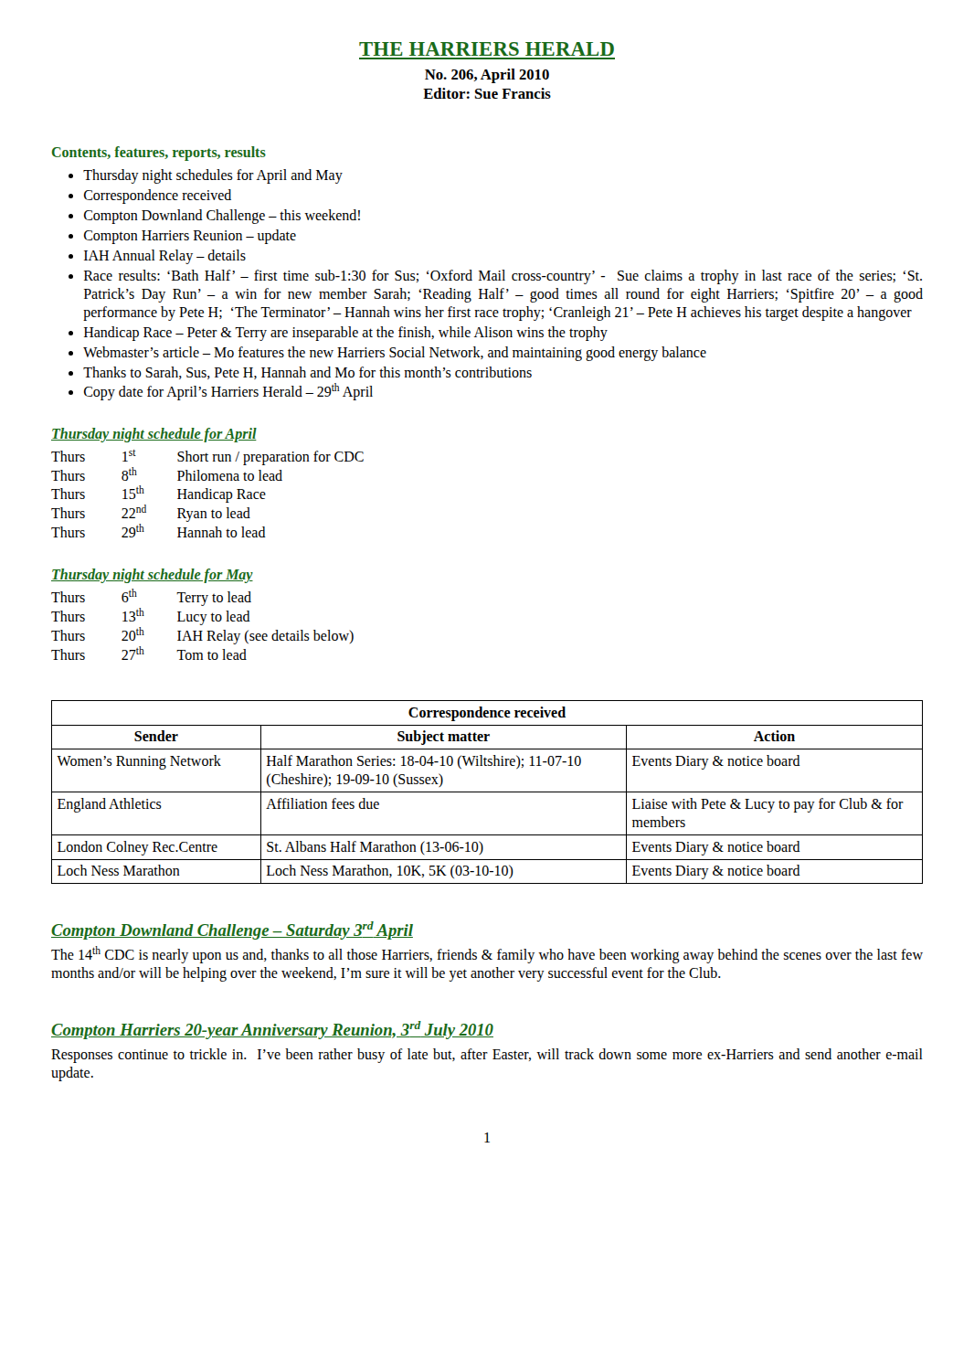THE HARRIERS HERALD
No. 206, April 2010
Editor: Sue Francis
Contents, features, reports, results
Thursday night schedules for April and May
Correspondence received
Compton Downland Challenge – this weekend!
Compton Harriers Reunion – update
IAH Annual Relay – details
Race results: ‘Bath Half’ – first time sub-1:30 for Sus; ‘Oxford Mail cross-country’ - Sue claims a trophy in last race of the series; ‘St. Patrick’s Day Run’ – a win for new member Sarah; ‘Reading Half’ – good times all round for eight Harriers; ‘Spitfire 20’ – a good performance by Pete H; ‘The Terminator’ – Hannah wins her first race trophy; ‘Cranleigh 21’ – Pete H achieves his target despite a hangover
Handicap Race – Peter & Terry are inseparable at the finish, while Alison wins the trophy
Webmaster’s article – Mo features the new Harriers Social Network, and maintaining good energy balance
Thanks to Sarah, Sus, Pete H, Hannah and Mo for this month’s contributions
Copy date for April’s Harriers Herald – 29th April
Thursday night schedule for April
| Thurs | 1 st | Short run / preparation for CDC |
| Thurs | 8 th | Philomena to lead |
| Thurs | 15 th | Handicap Race |
| Thurs | 22 nd | Ryan to lead |
| Thurs | 29 th | Hannah to lead |
Thursday night schedule for May
| Thurs | 6 th | Terry to lead |
| Thurs | 13 th | Lucy to lead |
| Thurs | 20 th | IAH Relay (see details below) |
| Thurs | 27 th | Tom to lead |
Correspondence received
| Sender | Subject matter | Action |
| --- | --- | --- |
| Women’s Running Network | Half Marathon Series: 18-04-10 (Wiltshire); 11-07-10 (Cheshire); 19-09-10 (Sussex) | Events Diary & notice board |
| England Athletics | Affiliation fees due | Liaise with Pete & Lucy to pay for Club & for members |
| London Colney Rec.Centre | St. Albans Half Marathon (13-06-10) | Events Diary & notice board |
| Loch Ness Marathon | Loch Ness Marathon, 10K, 5K (03-10-10) | Events Diary & notice board |
Compton Downland Challenge – Saturday 3rd April
The 14th CDC is nearly upon us and, thanks to all those Harriers, friends & family who have been working away behind the scenes over the last few months and/or will be helping over the weekend, I’m sure it will be yet another very successful event for the Club.
Compton Harriers 20-year Anniversary Reunion, 3rd July 2010
Responses continue to trickle in. I’ve been rather busy of late but, after Easter, will track down some more ex-Harriers and send another e-mail update.
1